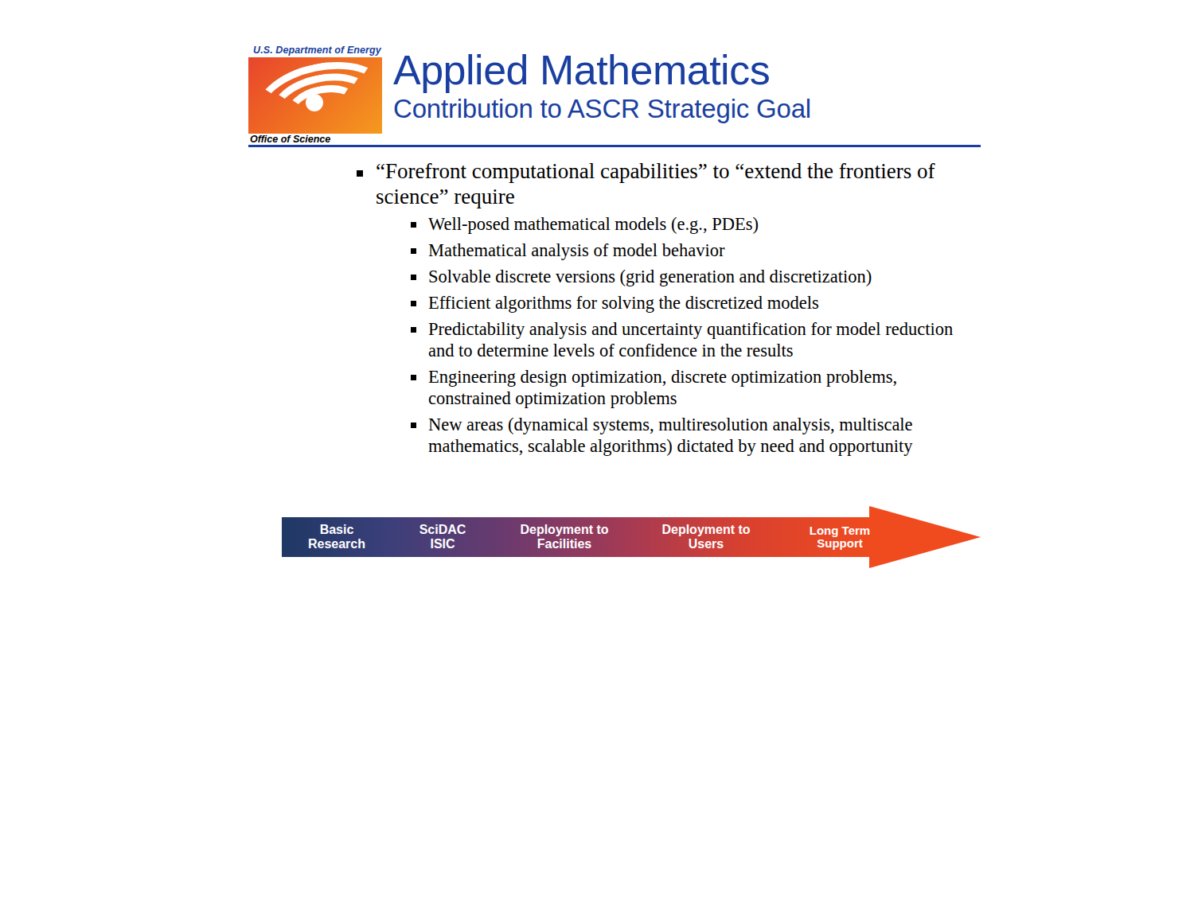U.S. Department of Energy
Office of Science
Applied Mathematics
Contribution to ASCR Strategic Goal
“Forefront computational capabilities” to “extend the frontiers of science” require
Well-posed mathematical models (e.g., PDEs)
Mathematical analysis of model behavior
Solvable discrete versions (grid generation and discretization)
Efficient algorithms for solving the discretized models
Predictability analysis and uncertainty quantification for model reduction and to determine levels of confidence in the results
Engineering design optimization, discrete optimization problems, constrained optimization problems
New areas (dynamical systems, multiresolution analysis, multiscale mathematics, scalable algorithms) dictated by need and opportunity
Basic
Research
SciDAC
ISIC
Deployment to
Facilities
Deployment to
Users
Long Term
Support